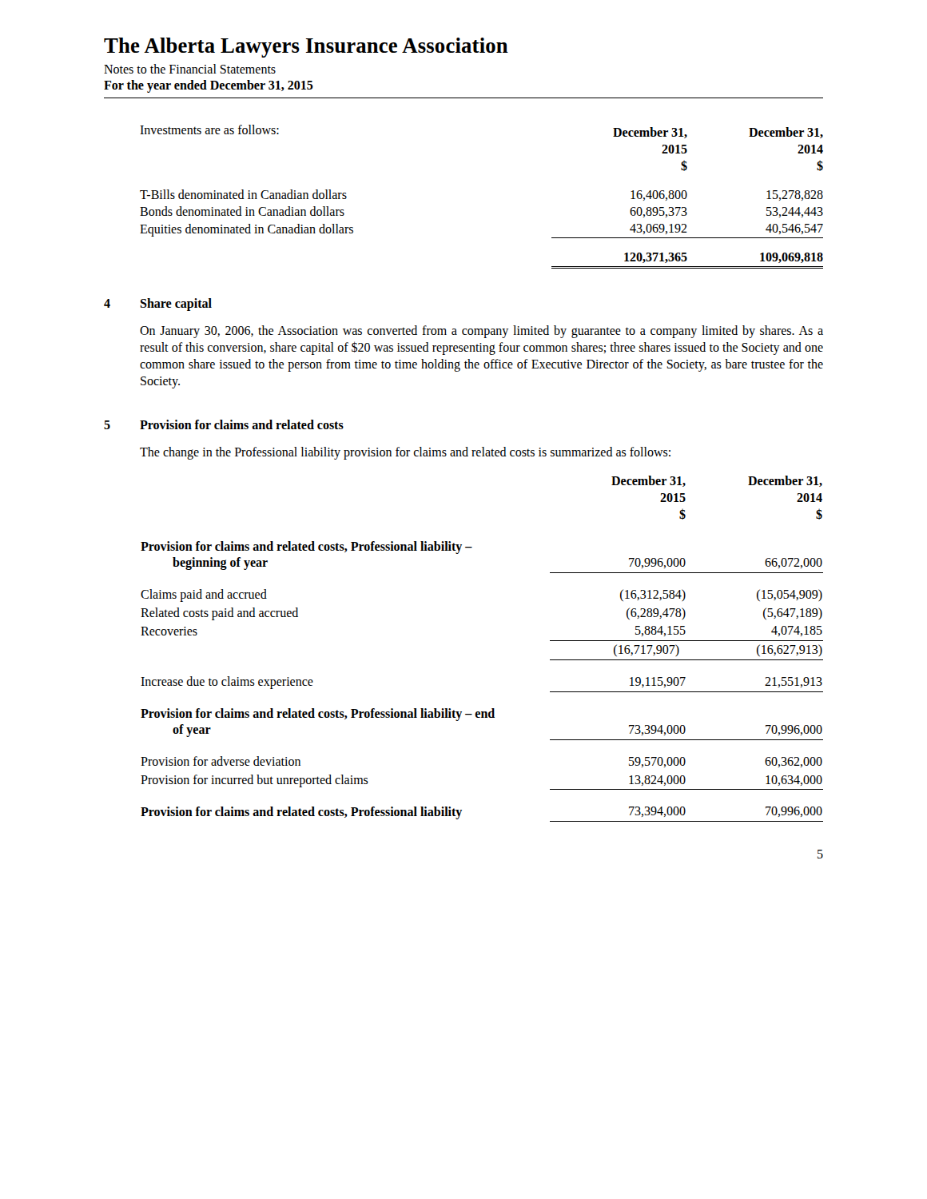The Alberta Lawyers Insurance Association
Notes to the Financial Statements
For the year ended December 31, 2015
Investments are as follows:
| | December 31, 2015 $ | December 31, 2014 $ |
| T-Bills denominated in Canadian dollars | 16,406,800 | 15,278,828 |
| Bonds denominated in Canadian dollars | 60,895,373 | 53,244,443 |
| Equities denominated in Canadian dollars | 43,069,192 | 40,546,547 |
| | 120,371,365 | 109,069,818 |
4 Share capital
On January 30, 2006, the Association was converted from a company limited by guarantee to a company limited by shares. As a result of this conversion, share capital of $20 was issued representing four common shares; three shares issued to the Society and one common share issued to the person from time to time holding the office of Executive Director of the Society, as bare trustee for the Society.
5 Provision for claims and related costs
The change in the Professional liability provision for claims and related costs is summarized as follows:
| | December 31, 2015 $ | December 31, 2014 $ |
| Provision for claims and related costs, Professional liability – beginning of year | 70,996,000 | 66,072,000 |
| Claims paid and accrued | (16,312,584) | (15,054,909) |
| Related costs paid and accrued | (6,289,478) | (5,647,189) |
| Recoveries | 5,884,155 | 4,074,185 |
| | (16,717,907) _ | (16,627,913) |
| Increase due to claims experience | 19,115,907 | 21,551,913 |
| Provision for claims and related costs, Professional liability – end of year | 73,394,000 | 70,996,000 |
| Provision for adverse deviation | 59,570,000 | 60,362,000 |
| Provision for incurred but unreported claims | 13,824,000 | 10,634,000 |
| Provision for claims and related costs, Professional liability | 73,394,000 | 70,996,000 |
5